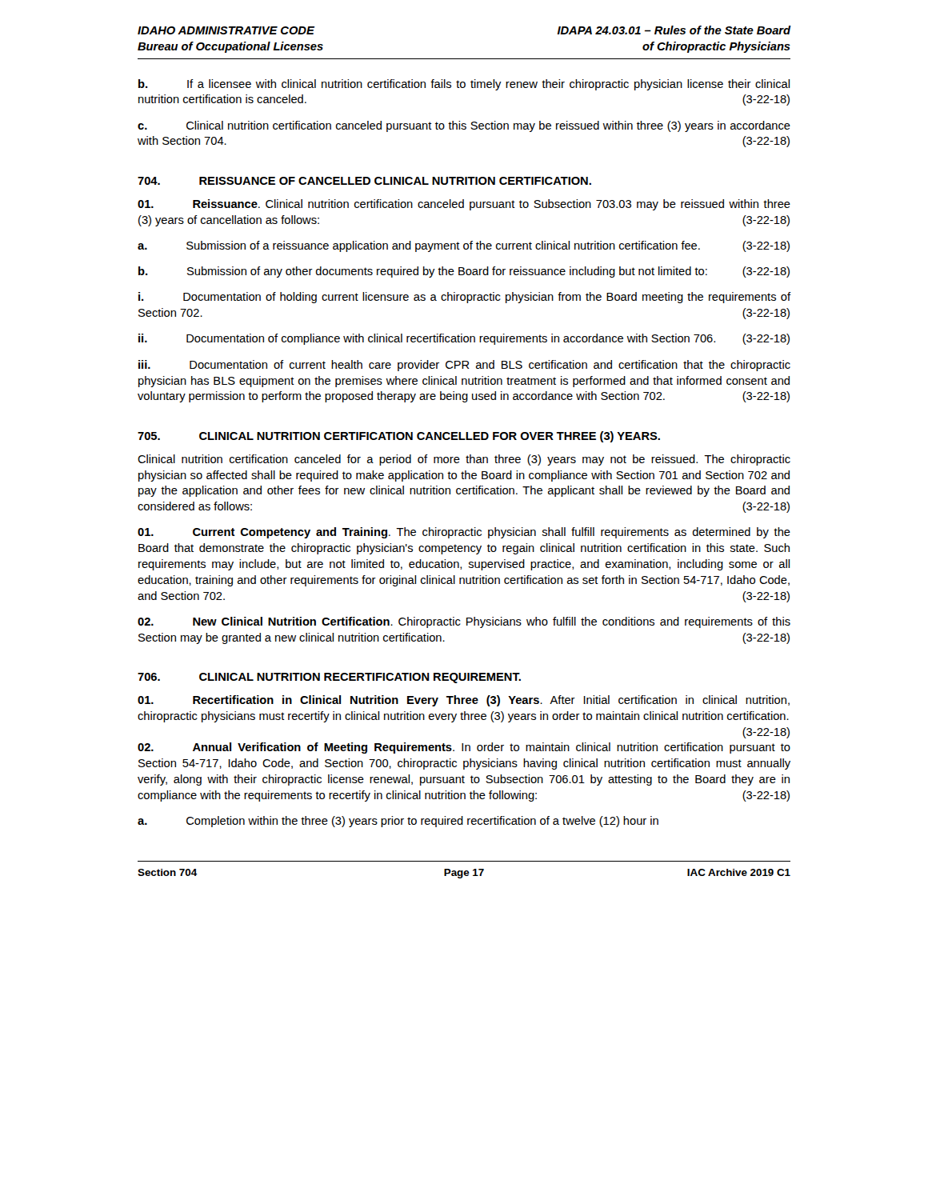| IDAHO ADMINISTRATIVE CODE Bureau of Occupational Licenses | IDAPA 24.03.01 – Rules of the State Board of Chiropractic Physicians |
b. If a licensee with clinical nutrition certification fails to timely renew their chiropractic physician license their clinical nutrition certification is canceled. (3-22-18)
c. Clinical nutrition certification canceled pursuant to this Section may be reissued within three (3) years in accordance with Section 704. (3-22-18)
704. REISSUANCE OF CANCELLED CLINICAL NUTRITION CERTIFICATION.
01. Reissuance. Clinical nutrition certification canceled pursuant to Subsection 703.03 may be reissued within three (3) years of cancellation as follows: (3-22-18)
a. Submission of a reissuance application and payment of the current clinical nutrition certification fee. (3-22-18)
b. Submission of any other documents required by the Board for reissuance including but not limited to: (3-22-18)
i. Documentation of holding current licensure as a chiropractic physician from the Board meeting the requirements of Section 702. (3-22-18)
ii. Documentation of compliance with clinical recertification requirements in accordance with Section 706. (3-22-18)
iii. Documentation of current health care provider CPR and BLS certification and certification that the chiropractic physician has BLS equipment on the premises where clinical nutrition treatment is performed and that informed consent and voluntary permission to perform the proposed therapy are being used in accordance with Section 702. (3-22-18)
705. CLINICAL NUTRITION CERTIFICATION CANCELLED FOR OVER THREE (3) YEARS.
Clinical nutrition certification canceled for a period of more than three (3) years may not be reissued. The chiropractic physician so affected shall be required to make application to the Board in compliance with Section 701 and Section 702 and pay the application and other fees for new clinical nutrition certification. The applicant shall be reviewed by the Board and considered as follows: (3-22-18)
01. Current Competency and Training. The chiropractic physician shall fulfill requirements as determined by the Board that demonstrate the chiropractic physician's competency to regain clinical nutrition certification in this state. Such requirements may include, but are not limited to, education, supervised practice, and examination, including some or all education, training and other requirements for original clinical nutrition certification as set forth in Section 54-717, Idaho Code, and Section 702. (3-22-18)
02. New Clinical Nutrition Certification. Chiropractic Physicians who fulfill the conditions and requirements of this Section may be granted a new clinical nutrition certification. (3-22-18)
706. CLINICAL NUTRITION RECERTIFICATION REQUIREMENT.
01. Recertification in Clinical Nutrition Every Three (3) Years. After Initial certification in clinical nutrition, chiropractic physicians must recertify in clinical nutrition every three (3) years in order to maintain clinical nutrition certification. (3-22-18)
02. Annual Verification of Meeting Requirements. In order to maintain clinical nutrition certification pursuant to Section 54-717, Idaho Code, and Section 700, chiropractic physicians having clinical nutrition certification must annually verify, along with their chiropractic license renewal, pursuant to Subsection 706.01 by attesting to the Board they are in compliance with the requirements to recertify in clinical nutrition the following: (3-22-18)
a. Completion within the three (3) years prior to required recertification of a twelve (12) hour in
| Section 704 | Page 17 | IAC Archive 2019 C1 |